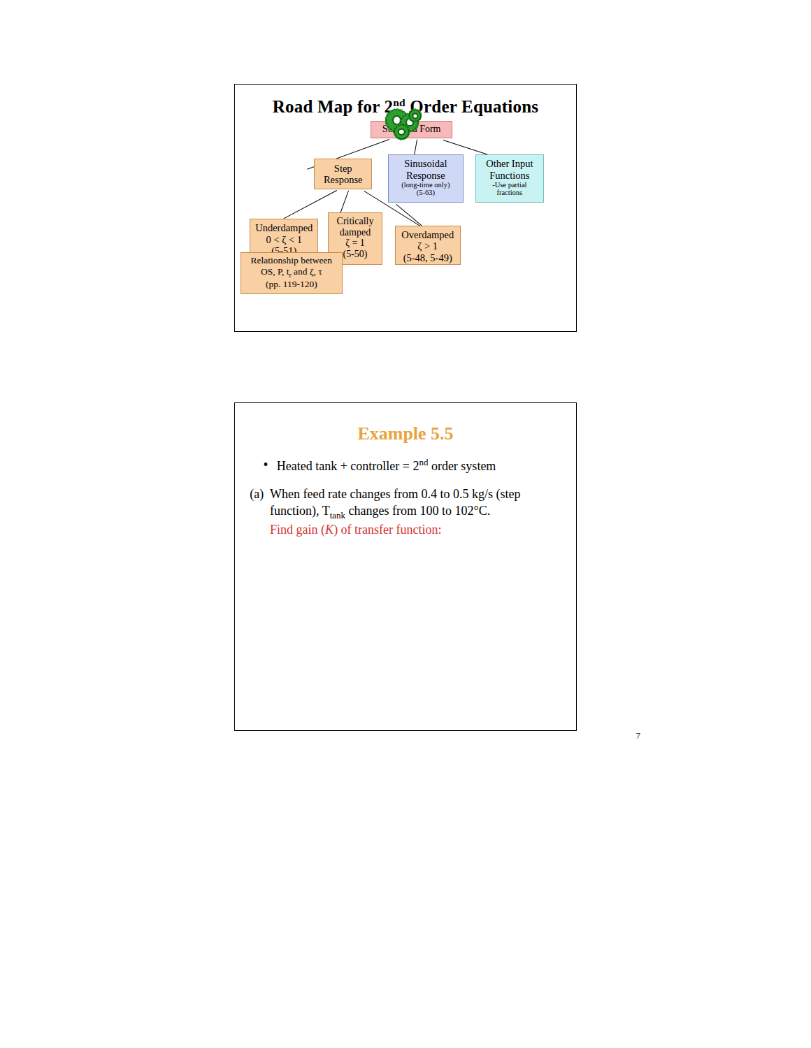Road Map for 2nd Order Equations
Standard Form
Step
Response
Sinusoidal
Response (long-time only) (5-63)
Other Input
Functions -Use partial fractions
Underdamped
0 < ζ < 1
(5-51)
Critically
damped
ζ = 1
(5-50)
Overdamped
ζ > 1
(5-48, 5-49)
Relationship between
OS, P, tr and ζ, τ
(pp. 119-120)
Example 5.5
Heated tank + controller = 2nd order system
(a) When feed rate changes from 0.4 to 0.5 kg/s (step function), Ttank changes from 100 to 102°C.
Find gain (K) of transfer function:
7